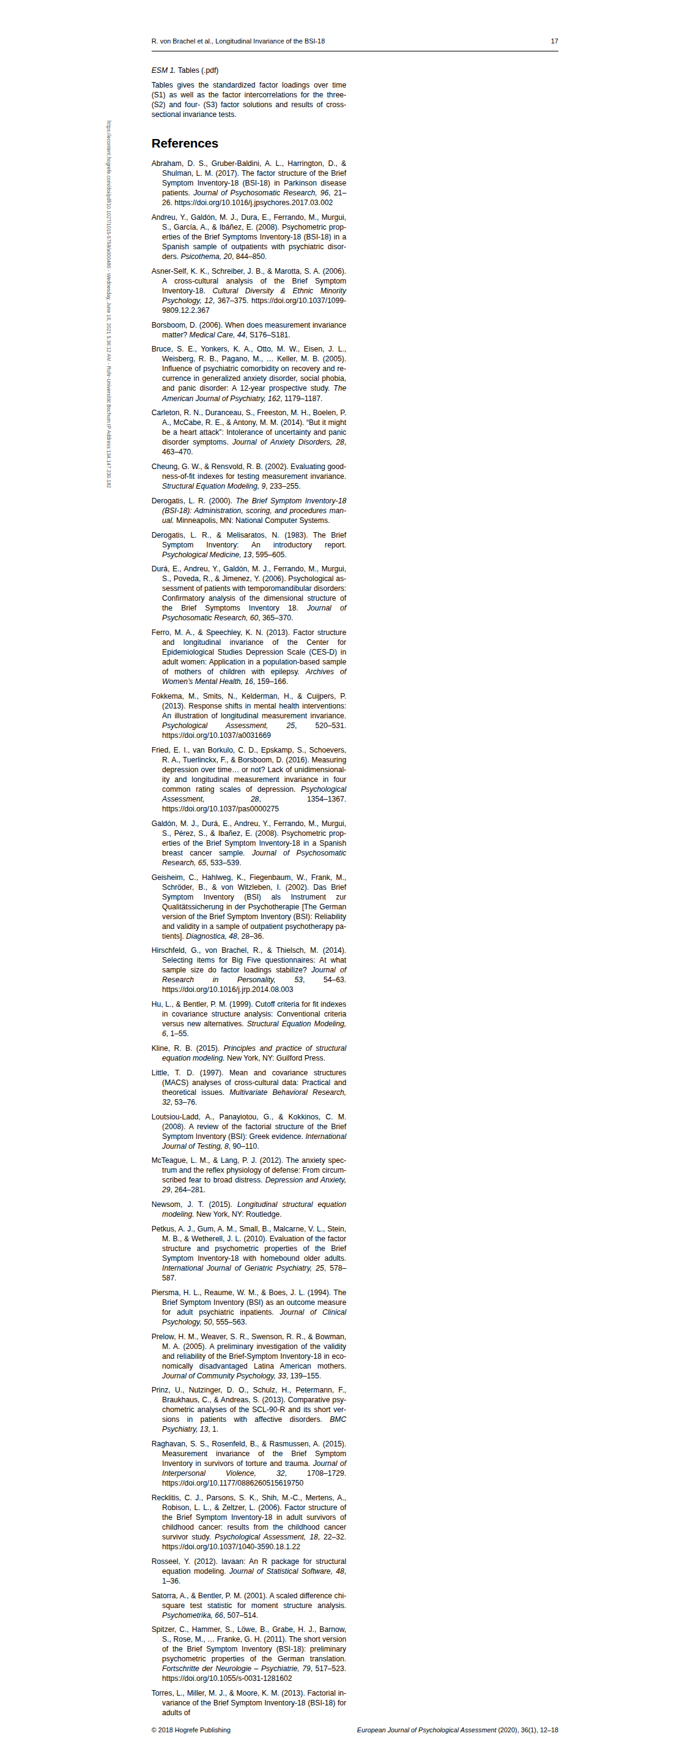https://econtent.hogrefe.com/doi/pdf/10.1027/1015-5759/a000480 - Wednesday, June 16, 2021 5:36:12 AM - Ruhr-Universität Bochum IP Address:134.147.230.182
R. von Brachel et al., Longitudinal Invariance of the BSI-18 17
ESM 1. Tables (.pdf)
Tables gives the standardized factor loadings over time (S1) as well as the factor intercorrelations for the three- (S2) and four- (S3) factor solutions and results of cross-sectional invariance tests.
References
Abraham, D. S., Gruber-Baldini, A. L., Harrington, D., & Shulman, L. M. (2017). The factor structure of the Brief Symptom Inventory-18 (BSI-18) in Parkinson disease patients. Journal of Psychosomatic Research, 96, 21–26. https://doi.org/10.1016/j.jpsychores.2017.03.002
Andreu, Y., Galdón, M. J., Dura, E., Ferrando, M., Murgui, S., García, A., & Ibáñez, E. (2008). Psychometric properties of the Brief Symptoms Inventory-18 (BSI-18) in a Spanish sample of outpatients with psychiatric disorders. Psicothema, 20, 844–850.
Asner-Self, K. K., Schreiber, J. B., & Marotta, S. A. (2006). A cross-cultural analysis of the Brief Symptom Inventory-18. Cultural Diversity & Ethnic Minority Psychology, 12, 367–375. https://doi.org/10.1037/1099-9809.12.2.367
Borsboom, D. (2006). When does measurement invariance matter? Medical Care, 44, S176–S181.
Bruce, S. E., Yonkers, K. A., Otto, M. W., Eisen, J. L., Weisberg, R. B., Pagano, M., … Keller, M. B. (2005). Influence of psychiatric comorbidity on recovery and recurrence in generalized anxiety disorder, social phobia, and panic disorder: A 12-year prospective study. The American Journal of Psychiatry, 162, 1179–1187.
Carleton, R. N., Duranceau, S., Freeston, M. H., Boelen, P. A., McCabe, R. E., & Antony, M. M. (2014). “But it might be a heart attack”: Intolerance of uncertainty and panic disorder symptoms. Journal of Anxiety Disorders, 28, 463–470.
Cheung, G. W., & Rensvold, R. B. (2002). Evaluating goodness-of-fit indexes for testing measurement invariance. Structural Equation Modeling, 9, 233–255.
Derogatis, L. R. (2000). The Brief Symptom Inventory-18 (BSI-18): Administration, scoring, and procedures manual. Minneapolis, MN: National Computer Systems.
Derogatis, L. R., & Melisaratos, N. (1983). The Brief Symptom Inventory: An introductory report. Psychological Medicine, 13, 595–605.
Durá, E., Andreu, Y., Galdón, M. J., Ferrando, M., Murgui, S., Poveda, R., & Jimenez, Y. (2006). Psychological assessment of patients with temporomandibular disorders: Confirmatory analysis of the dimensional structure of the Brief Symptoms Inventory 18. Journal of Psychosomatic Research, 60, 365–370.
Ferro, M. A., & Speechley, K. N. (2013). Factor structure and longitudinal invariance of the Center for Epidemiological Studies Depression Scale (CES-D) in adult women: Application in a population-based sample of mothers of children with epilepsy. Archives of Women’s Mental Health, 16, 159–166.
Fokkema, M., Smits, N., Kelderman, H., & Cuijpers, P. (2013). Response shifts in mental health interventions: An illustration of longitudinal measurement invariance. Psychological Assessment, 25, 520–531. https://doi.org/10.1037/a0031669
Fried, E. I., van Borkulo, C. D., Epskamp, S., Schoevers, R. A., Tuerlinckx, F., & Borsboom, D. (2016). Measuring depression over time… or not? Lack of unidimensionality and longitudinal measurement invariance in four common rating scales of depression. Psychological Assessment, 28, 1354–1367. https://doi.org/10.1037/pas0000275
Galdón, M. J., Durá, E., Andreu, Y., Ferrando, M., Murgui, S., Pérez, S., & Ibañez, E. (2008). Psychometric properties of the Brief Symptom Inventory-18 in a Spanish breast cancer sample. Journal of Psychosomatic Research, 65, 533–539.
Geisheim, C., Hahlweg, K., Fiegenbaum, W., Frank, M., Schröder, B., & von Witzleben, I. (2002). Das Brief Symptom Inventory (BSI) als Instrument zur Qualitätssicherung in der Psychotherapie [The German version of the Brief Symptom Inventory (BSI): Reliability and validity in a sample of outpatient psychotherapy patients]. Diagnostica, 48, 28–36.
Hirschfeld, G., von Brachel, R., & Thielsch, M. (2014). Selecting items for Big Five questionnaires: At what sample size do factor loadings stabilize? Journal of Research in Personality, 53, 54–63. https://doi.org/10.1016/j.jrp.2014.08.003
Hu, L., & Bentler, P. M. (1999). Cutoff criteria for fit indexes in covariance structure analysis: Conventional criteria versus new alternatives. Structural Equation Modeling, 6, 1–55.
Kline, R. B. (2015). Principles and practice of structural equation modeling. New York, NY: Guilford Press.
Little, T. D. (1997). Mean and covariance structures (MACS) analyses of cross-cultural data: Practical and theoretical issues. Multivariate Behavioral Research, 32, 53–76.
Loutsiou-Ladd, A., Panayiotou, G., & Kokkinos, C. M. (2008). A review of the factorial structure of the Brief Symptom Inventory (BSI): Greek evidence. International Journal of Testing, 8, 90–110.
McTeague, L. M., & Lang, P. J. (2012). The anxiety spectrum and the reflex physiology of defense: From circumscribed fear to broad distress. Depression and Anxiety, 29, 264–281.
Newsom, J. T. (2015). Longitudinal structural equation modeling. New York, NY: Routledge.
Petkus, A. J., Gum, A. M., Small, B., Malcarne, V. L., Stein, M. B., & Wetherell, J. L. (2010). Evaluation of the factor structure and psychometric properties of the Brief Symptom Inventory-18 with homebound older adults. International Journal of Geriatric Psychiatry, 25, 578–587.
Piersma, H. L., Reaume, W. M., & Boes, J. L. (1994). The Brief Symptom Inventory (BSI) as an outcome measure for adult psychiatric inpatients. Journal of Clinical Psychology, 50, 555–563.
Prelow, H. M., Weaver, S. R., Swenson, R. R., & Bowman, M. A. (2005). A preliminary investigation of the validity and reliability of the Brief-Symptom Inventory-18 in economically disadvantaged Latina American mothers. Journal of Community Psychology, 33, 139–155.
Prinz, U., Nutzinger, D. O., Schulz, H., Petermann, F., Braukhaus, C., & Andreas, S. (2013). Comparative psychometric analyses of the SCL-90-R and its short versions in patients with affective disorders. BMC Psychiatry, 13, 1.
Raghavan, S. S., Rosenfeld, B., & Rasmussen, A. (2015). Measurement invariance of the Brief Symptom Inventory in survivors of torture and trauma. Journal of Interpersonal Violence, 32, 1708–1729. https://doi.org/10.1177/0886260515619750
Recklitis, C. J., Parsons, S. K., Shih, M.-C., Mertens, A., Robison, L. L., & Zeltzer, L. (2006). Factor structure of the Brief Symptom Inventory-18 in adult survivors of childhood cancer: results from the childhood cancer survivor study. Psychological Assessment, 18, 22–32. https://doi.org/10.1037/1040-3590.18.1.22
Rosseel, Y. (2012). lavaan: An R package for structural equation modeling. Journal of Statistical Software, 48, 1–36.
Satorra, A., & Bentler, P. M. (2001). A scaled difference chi-square test statistic for moment structure analysis. Psychometrika, 66, 507–514.
Spitzer, C., Hammer, S., Löwe, B., Grabe, H. J., Barnow, S., Rose, M., … Franke, G. H. (2011). The short version of the Brief Symptom Inventory (BSI-18): preliminary psychometric properties of the German translation. Fortschritte der Neurologie – Psychiatrie, 79, 517–523. https://doi.org/10.1055/s-0031-1281602
Torres, L., Miller, M. J., & Moore, K. M. (2013). Factorial invariance of the Brief Symptom Inventory-18 (BSI-18) for adults of
© 2018 Hogrefe Publishing
European Journal of Psychological Assessment (2020), 36(1), 12–18